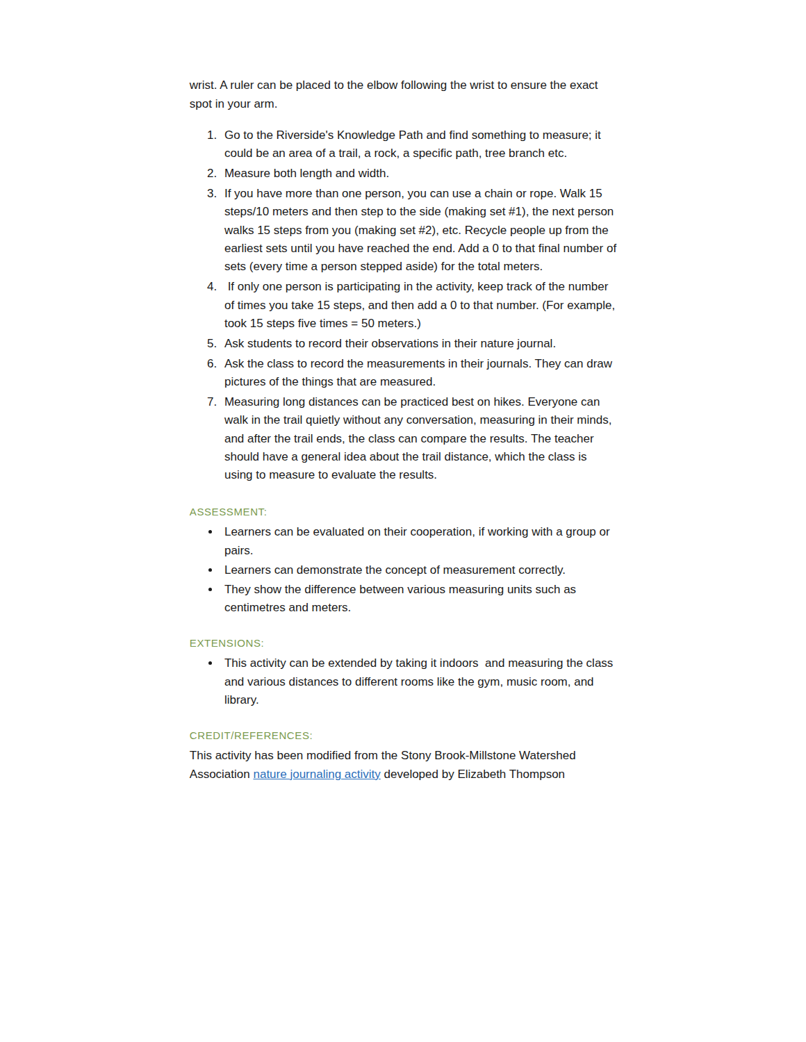wrist. A ruler can be placed to the elbow following the wrist to ensure the exact spot in your arm.
Go to the Riverside's Knowledge Path and find something to measure; it could be an area of a trail, a rock, a specific path, tree branch etc.
Measure both length and width.
If you have more than one person, you can use a chain or rope. Walk 15 steps/10 meters and then step to the side (making set #1), the next person walks 15 steps from you (making set #2), etc. Recycle people up from the earliest sets until you have reached the end. Add a 0 to that final number of sets (every time a person stepped aside) for the total meters.
If only one person is participating in the activity, keep track of the number of times you take 15 steps, and then add a 0 to that number. (For example, took 15 steps five times = 50 meters.)
Ask students to record their observations in their nature journal.
Ask the class to record the measurements in their journals. They can draw pictures of the things that are measured.
Measuring long distances can be practiced best on hikes. Everyone can walk in the trail quietly without any conversation, measuring in their minds, and after the trail ends, the class can compare the results. The teacher should have a general idea about the trail distance, which the class is using to measure to evaluate the results.
Assessment:
Learners can be evaluated on their cooperation, if working with a group or pairs.
Learners can demonstrate the concept of measurement correctly.
They show the difference between various measuring units such as centimetres and meters.
Extensions:
This activity can be extended by taking it indoors and measuring the class and various distances to different rooms like the gym, music room, and library.
Credit/References:
This activity has been modified from the Stony Brook-Millstone Watershed Association nature journaling activity developed by Elizabeth Thompson